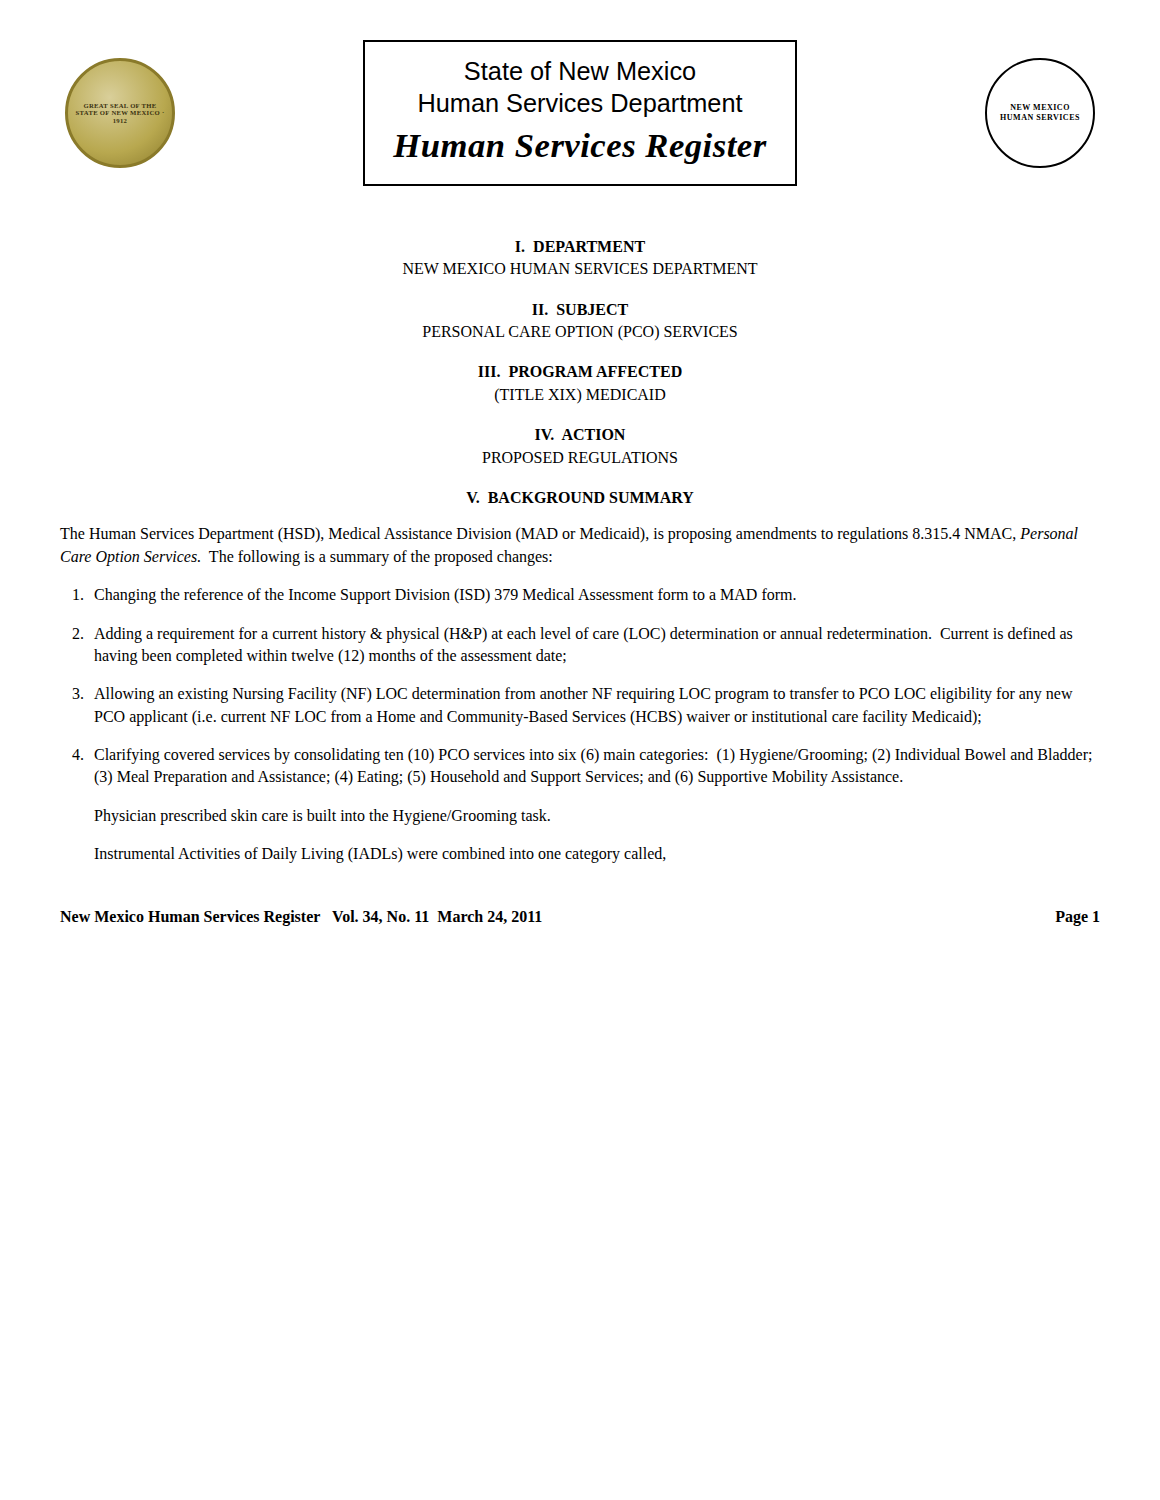GREAT SEAL OF THE STATE OF NEW MEXICO · 1912
State of New Mexico
Human Services Department
Human Services Register
NEW MEXICO HUMAN SERVICES
I. DEPARTMENT
NEW MEXICO HUMAN SERVICES DEPARTMENT
II. SUBJECT
PERSONAL CARE OPTION (PCO) SERVICES
III. PROGRAM AFFECTED
(TITLE XIX) MEDICAID
IV. ACTION
PROPOSED REGULATIONS
V. BACKGROUND SUMMARY
The Human Services Department (HSD), Medical Assistance Division (MAD or Medicaid), is proposing amendments to regulations 8.315.4 NMAC, Personal Care Option Services. The following is a summary of the proposed changes:
Changing the reference of the Income Support Division (ISD) 379 Medical Assessment form to a MAD form.
Adding a requirement for a current history & physical (H&P) at each level of care (LOC) determination or annual redetermination. Current is defined as having been completed within twelve (12) months of the assessment date;
Allowing an existing Nursing Facility (NF) LOC determination from another NF requiring LOC program to transfer to PCO LOC eligibility for any new PCO applicant (i.e. current NF LOC from a Home and Community-Based Services (HCBS) waiver or institutional care facility Medicaid);
Clarifying covered services by consolidating ten (10) PCO services into six (6) main categories: (1) Hygiene/Grooming; (2) Individual Bowel and Bladder; (3) Meal Preparation and Assistance; (4) Eating; (5) Household and Support Services; and (6) Supportive Mobility Assistance.
Physician prescribed skin care is built into the Hygiene/Grooming task.
Instrumental Activities of Daily Living (IADLs) were combined into one category called,
New Mexico Human Services Register Vol. 34, No. 11 March 24, 2011
Page 1